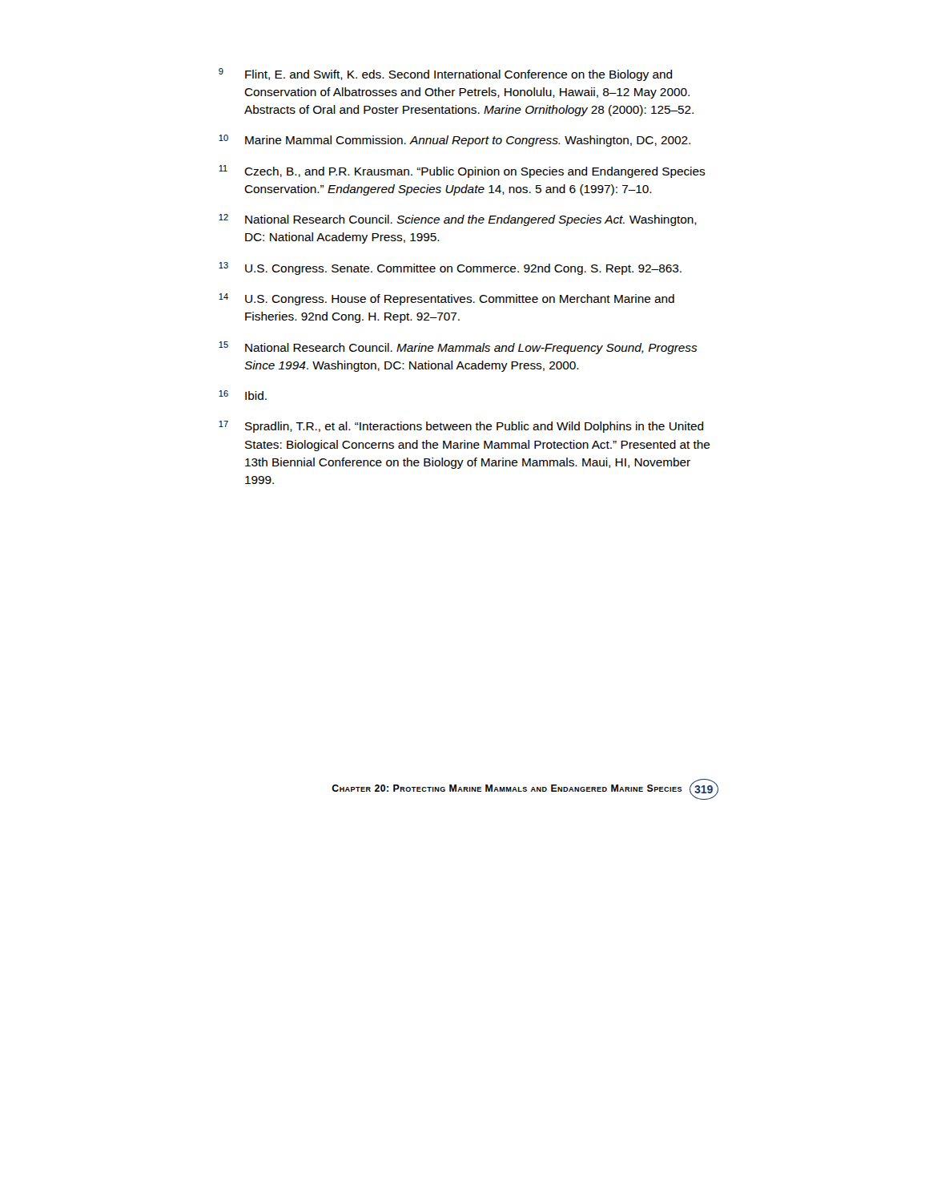9 Flint, E. and Swift, K. eds. Second International Conference on the Biology and Conservation of Albatrosses and Other Petrels, Honolulu, Hawaii, 8–12 May 2000. Abstracts of Oral and Poster Presentations. Marine Ornithology 28 (2000): 125–52.
10 Marine Mammal Commission. Annual Report to Congress. Washington, DC, 2002.
11 Czech, B., and P.R. Krausman. “Public Opinion on Species and Endangered Species Conservation.” Endangered Species Update 14, nos. 5 and 6 (1997): 7–10.
12 National Research Council. Science and the Endangered Species Act. Washington, DC: National Academy Press, 1995.
13 U.S. Congress. Senate. Committee on Commerce. 92nd Cong. S. Rept. 92–863.
14 U.S. Congress. House of Representatives. Committee on Merchant Marine and Fisheries. 92nd Cong. H. Rept. 92–707.
15 National Research Council. Marine Mammals and Low-Frequency Sound, Progress Since 1994. Washington, DC: National Academy Press, 2000.
16 Ibid.
17 Spradlin, T.R., et al. “Interactions between the Public and Wild Dolphins in the United States: Biological Concerns and the Marine Mammal Protection Act.” Presented at the 13th Biennial Conference on the Biology of Marine Mammals. Maui, HI, November 1999.
Chapter 20: Protecting Marine Mammals and Endangered Marine Species 319